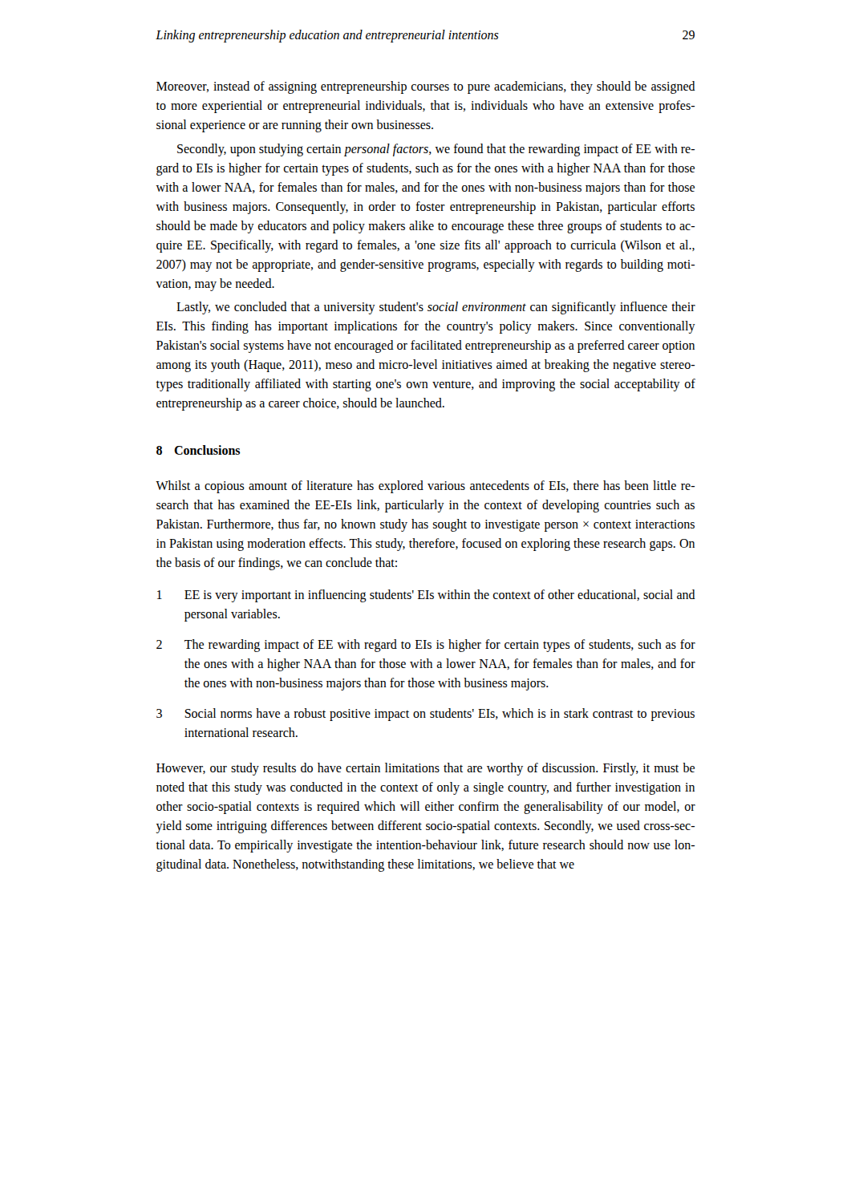Linking entrepreneurship education and entrepreneurial intentions 29
Moreover, instead of assigning entrepreneurship courses to pure academicians, they should be assigned to more experiential or entrepreneurial individuals, that is, individuals who have an extensive professional experience or are running their own businesses.
Secondly, upon studying certain personal factors, we found that the rewarding impact of EE with regard to EIs is higher for certain types of students, such as for the ones with a higher NAA than for those with a lower NAA, for females than for males, and for the ones with non-business majors than for those with business majors. Consequently, in order to foster entrepreneurship in Pakistan, particular efforts should be made by educators and policy makers alike to encourage these three groups of students to acquire EE. Specifically, with regard to females, a 'one size fits all' approach to curricula (Wilson et al., 2007) may not be appropriate, and gender-sensitive programs, especially with regards to building motivation, may be needed.
Lastly, we concluded that a university student's social environment can significantly influence their EIs. This finding has important implications for the country's policy makers. Since conventionally Pakistan's social systems have not encouraged or facilitated entrepreneurship as a preferred career option among its youth (Haque, 2011), meso and micro-level initiatives aimed at breaking the negative stereotypes traditionally affiliated with starting one's own venture, and improving the social acceptability of entrepreneurship as a career choice, should be launched.
8 Conclusions
Whilst a copious amount of literature has explored various antecedents of EIs, there has been little research that has examined the EE-EIs link, particularly in the context of developing countries such as Pakistan. Furthermore, thus far, no known study has sought to investigate person × context interactions in Pakistan using moderation effects. This study, therefore, focused on exploring these research gaps. On the basis of our findings, we can conclude that:
EE is very important in influencing students' EIs within the context of other educational, social and personal variables.
The rewarding impact of EE with regard to EIs is higher for certain types of students, such as for the ones with a higher NAA than for those with a lower NAA, for females than for males, and for the ones with non-business majors than for those with business majors.
Social norms have a robust positive impact on students' EIs, which is in stark contrast to previous international research.
However, our study results do have certain limitations that are worthy of discussion. Firstly, it must be noted that this study was conducted in the context of only a single country, and further investigation in other socio-spatial contexts is required which will either confirm the generalisability of our model, or yield some intriguing differences between different socio-spatial contexts. Secondly, we used cross-sectional data. To empirically investigate the intention-behaviour link, future research should now use longitudinal data. Nonetheless, notwithstanding these limitations, we believe that we